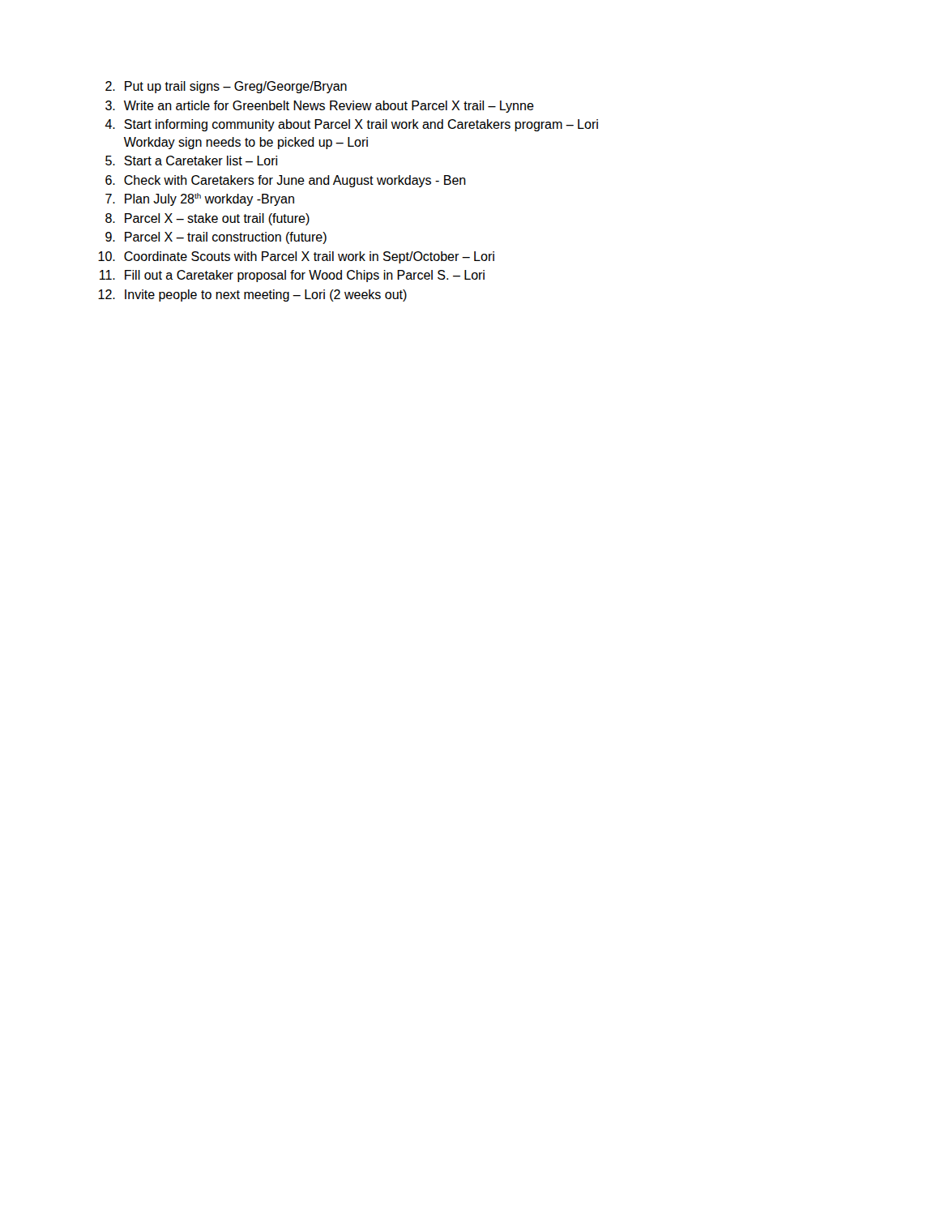Put up trail signs – Greg/George/Bryan
Write an article for Greenbelt News Review about Parcel X trail – Lynne
Start informing community about Parcel X trail work and Caretakers program – Lori Workday sign needs to be picked up – Lori
Start a Caretaker list – Lori
Check with Caretakers for June and August workdays - Ben
Plan July 28th workday -Bryan
Parcel X – stake out trail (future)
Parcel X – trail construction (future)
Coordinate Scouts with Parcel X trail work in Sept/October – Lori
Fill out a Caretaker proposal for Wood Chips in Parcel S. – Lori
Invite people to next meeting – Lori (2 weeks out)